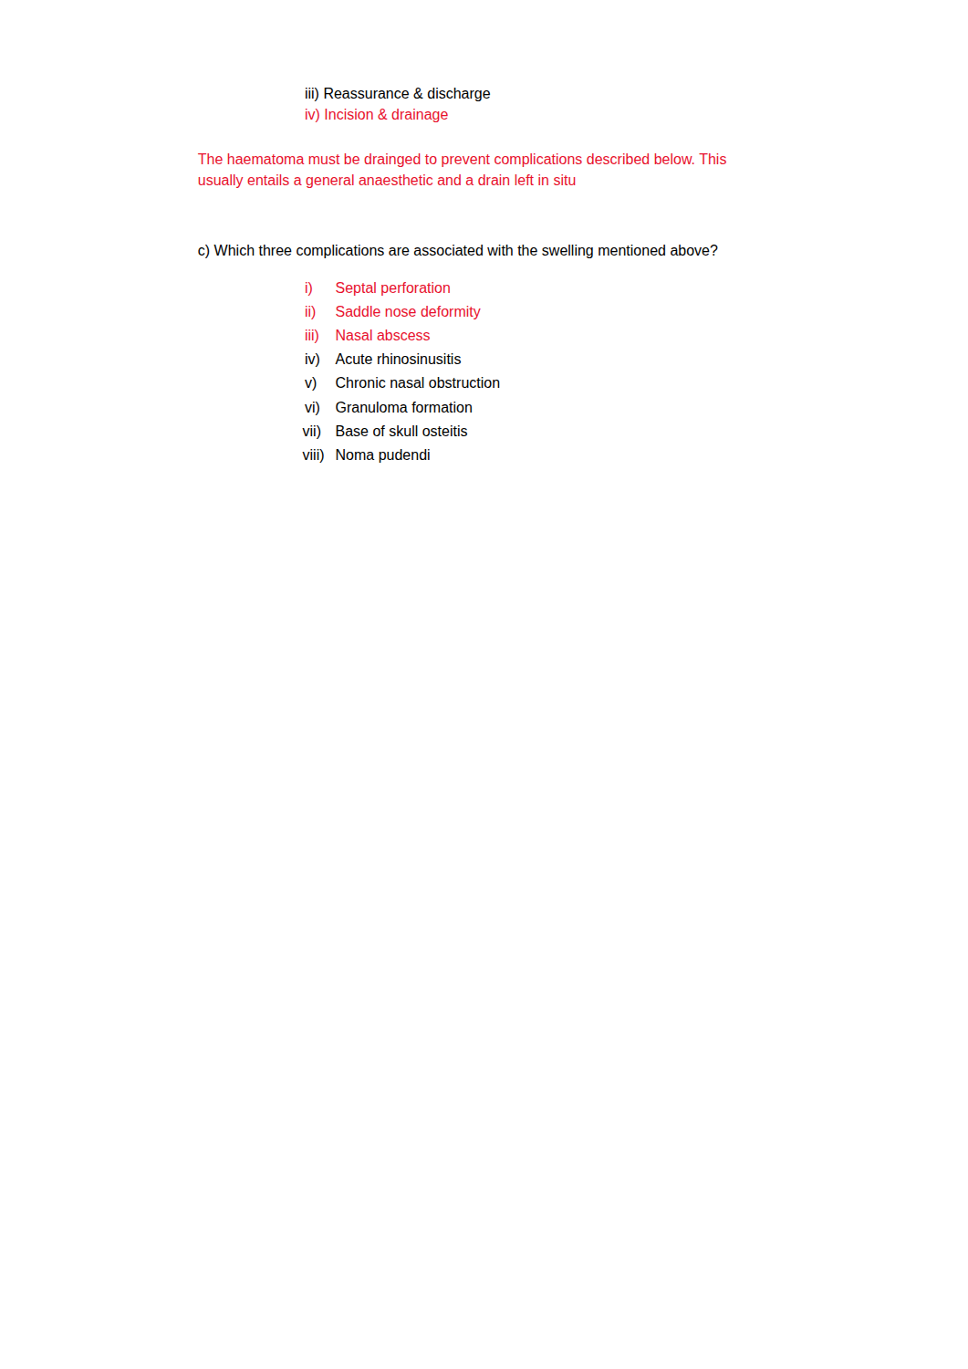iii) Reassurance & discharge
iv) Incision & drainage
The haematoma must be drainged to prevent complications described below. This usually entails a general anaesthetic and a drain left in situ
c) Which three complications are associated with the swelling mentioned above?
i) Septal perforation
ii) Saddle nose deformity
iii) Nasal abscess
iv) Acute rhinosinusitis
v) Chronic nasal obstruction
vi) Granuloma formation
vii) Base of skull osteitis
viii) Noma pudendi